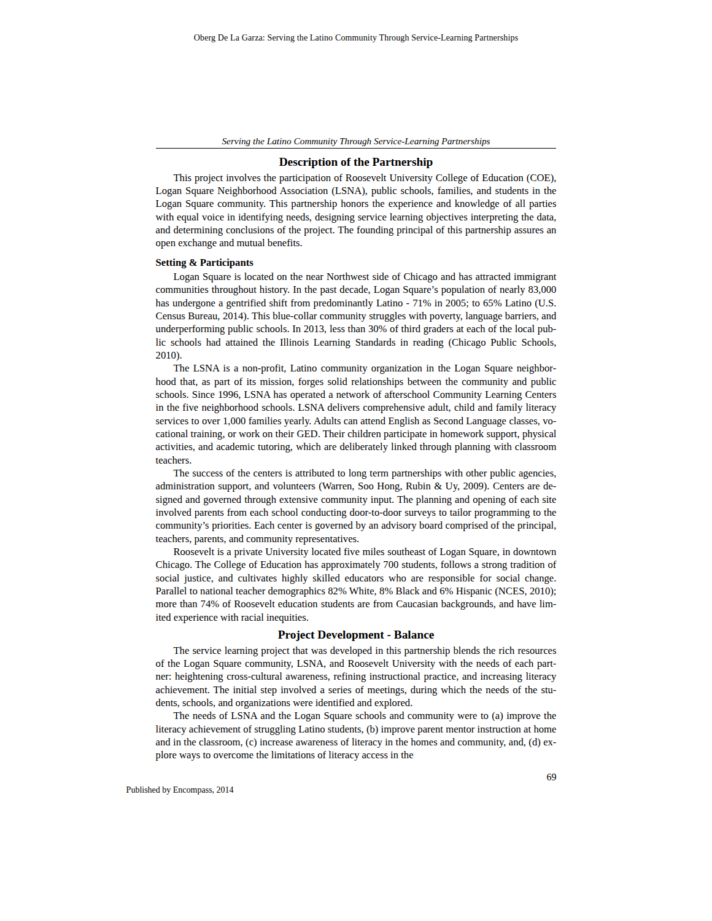Oberg De La Garza: Serving the Latino Community Through Service-Learning Partnerships
Serving the Latino Community Through Service-Learning Partnerships
Description of the Partnership
This project involves the participation of Roosevelt University College of Education (COE), Logan Square Neighborhood Association (LSNA), public schools, families, and students in the Logan Square community. This partnership honors the experience and knowledge of all parties with equal voice in identifying needs, designing service learning objectives interpreting the data, and determining conclusions of the project. The founding principal of this partnership assures an open exchange and mutual benefits.
Setting & Participants
Logan Square is located on the near Northwest side of Chicago and has attracted immigrant communities throughout history. In the past decade, Logan Square’s population of nearly 83,000 has undergone a gentrified shift from predominantly Latino - 71% in 2005; to 65% Latino (U.S. Census Bureau, 2014). This blue-collar community struggles with poverty, language barriers, and underperforming public schools. In 2013, less than 30% of third graders at each of the local public schools had attained the Illinois Learning Standards in reading (Chicago Public Schools, 2010).
The LSNA is a non-profit, Latino community organization in the Logan Square neighborhood that, as part of its mission, forges solid relationships between the community and public schools. Since 1996, LSNA has operated a network of afterschool Community Learning Centers in the five neighborhood schools. LSNA delivers comprehensive adult, child and family literacy services to over 1,000 families yearly. Adults can attend English as Second Language classes, vocational training, or work on their GED. Their children participate in homework support, physical activities, and academic tutoring, which are deliberately linked through planning with classroom teachers.
The success of the centers is attributed to long term partnerships with other public agencies, administration support, and volunteers (Warren, Soo Hong, Rubin & Uy, 2009). Centers are designed and governed through extensive community input. The planning and opening of each site involved parents from each school conducting door-to-door surveys to tailor programming to the community’s priorities. Each center is governed by an advisory board comprised of the principal, teachers, parents, and community representatives.
Roosevelt is a private University located five miles southeast of Logan Square, in downtown Chicago. The College of Education has approximately 700 students, follows a strong tradition of social justice, and cultivates highly skilled educators who are responsible for social change. Parallel to national teacher demographics 82% White, 8% Black and 6% Hispanic (NCES, 2010); more than 74% of Roosevelt education students are from Caucasian backgrounds, and have limited experience with racial inequities.
Project Development - Balance
The service learning project that was developed in this partnership blends the rich resources of the Logan Square community, LSNA, and Roosevelt University with the needs of each partner: heightening cross-cultural awareness, refining instructional practice, and increasing literacy achievement. The initial step involved a series of meetings, during which the needs of the students, schools, and organizations were identified and explored.
The needs of LSNA and the Logan Square schools and community were to (a) improve the literacy achievement of struggling Latino students, (b) improve parent mentor instruction at home and in the classroom, (c) increase awareness of literacy in the homes and community, and, (d) explore ways to overcome the limitations of literacy access in the
69
Published by Encompass, 2014